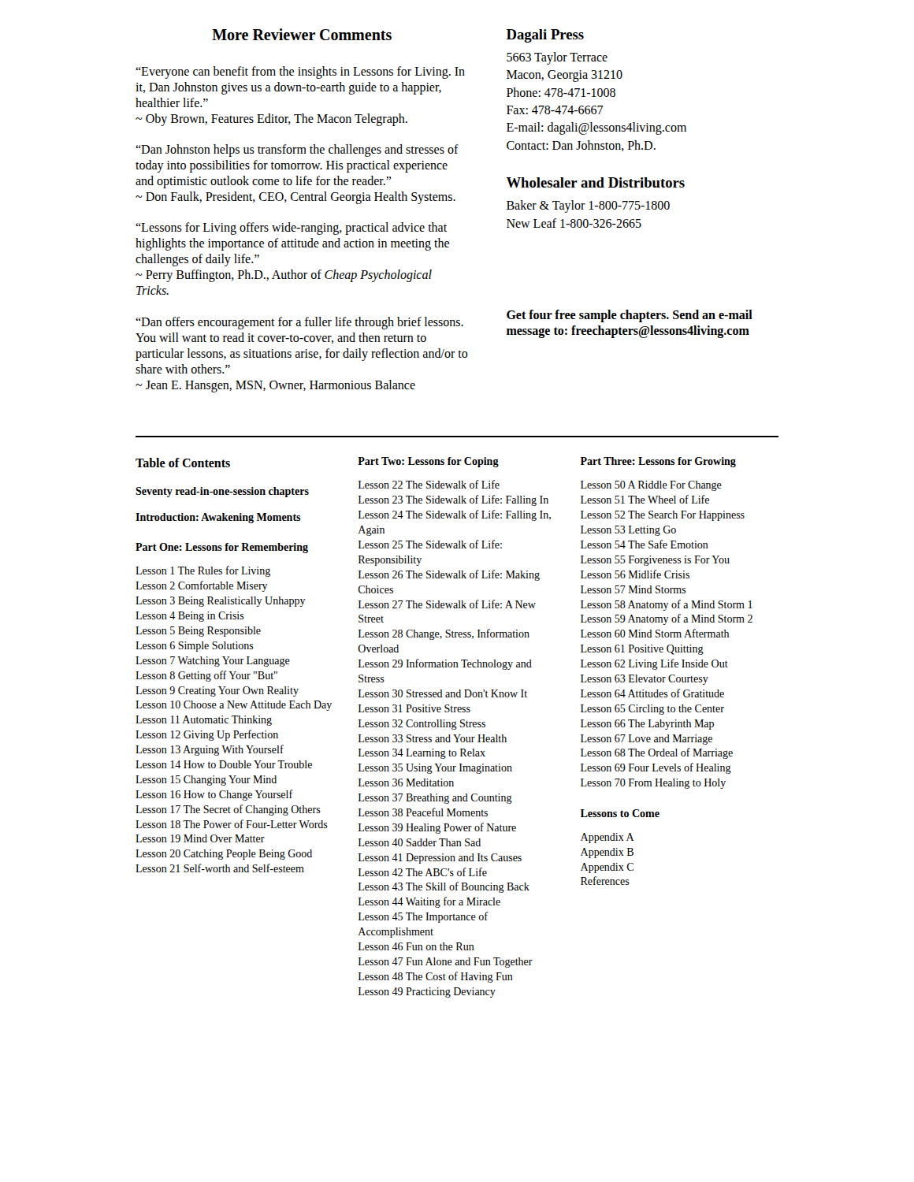More Reviewer Comments
“Everyone can benefit from the insights in Lessons for Living. In it, Dan Johnston gives us a down-to-earth guide to a happier, healthier life.”
~ Oby Brown, Features Editor, The Macon Telegraph.
“Dan Johnston helps us transform the challenges and stresses of today into possibilities for tomorrow. His practical experience and optimistic outlook come to life for the reader.”
~ Don Faulk, President, CEO, Central Georgia Health Systems.
“Lessons for Living offers wide-ranging, practical advice that highlights the importance of attitude and action in meeting the challenges of daily life.”
~ Perry Buffington, Ph.D., Author of Cheap Psychological Tricks.
“Dan offers encouragement for a fuller life through brief lessons. You will want to read it cover-to-cover, and then return to particular lessons, as situations arise, for daily reflection and/or to share with others.”
~ Jean E. Hansgen, MSN, Owner, Harmonious Balance
Dagali Press
5663 Taylor Terrace
Macon, Georgia 31210
Phone: 478-471-1008
Fax: 478-474-6667
E-mail: dagali@lessons4living.com
Contact: Dan Johnston, Ph.D.
Wholesaler and Distributors
Baker & Taylor 1-800-775-1800
New Leaf 1-800-326-2665
Get four free sample chapters. Send an e-mail message to: freechapters@lessons4living.com
Table of Contents
Seventy read-in-one-session chapters
Introduction: Awakening Moments
Part One: Lessons for Remembering
Lesson 1 The Rules for Living
Lesson 2 Comfortable Misery
Lesson 3 Being Realistically Unhappy
Lesson 4 Being in Crisis
Lesson 5 Being Responsible
Lesson 6 Simple Solutions
Lesson 7 Watching Your Language
Lesson 8 Getting off Your "But"
Lesson 9 Creating Your Own Reality
Lesson 10 Choose a New Attitude Each Day
Lesson 11 Automatic Thinking
Lesson 12 Giving Up Perfection
Lesson 13 Arguing With Yourself
Lesson 14 How to Double Your Trouble
Lesson 15 Changing Your Mind
Lesson 16 How to Change Yourself
Lesson 17 The Secret of Changing Others
Lesson 18 The Power of Four-Letter Words
Lesson 19 Mind Over Matter
Lesson 20 Catching People Being Good
Lesson 21 Self-worth and Self-esteem
Part Two: Lessons for Coping
Lesson 22 The Sidewalk of Life
Lesson 23 The Sidewalk of Life: Falling In
Lesson 24 The Sidewalk of Life: Falling In, Again
Lesson 25 The Sidewalk of Life: Responsibility
Lesson 26 The Sidewalk of Life: Making Choices
Lesson 27 The Sidewalk of Life: A New Street
Lesson 28 Change, Stress, Information Overload
Lesson 29 Information Technology and Stress
Lesson 30 Stressed and Don't Know It
Lesson 31 Positive Stress
Lesson 32 Controlling Stress
Lesson 33 Stress and Your Health
Lesson 34 Learning to Relax
Lesson 35 Using Your Imagination
Lesson 36 Meditation
Lesson 37 Breathing and Counting
Lesson 38 Peaceful Moments
Lesson 39 Healing Power of Nature
Lesson 40 Sadder Than Sad
Lesson 41 Depression and Its Causes
Lesson 42 The ABC's of Life
Lesson 43 The Skill of Bouncing Back
Lesson 44 Waiting for a Miracle
Lesson 45 The Importance of Accomplishment
Lesson 46 Fun on the Run
Lesson 47 Fun Alone and Fun Together
Lesson 48 The Cost of Having Fun
Lesson 49 Practicing Deviancy
Part Three: Lessons for Growing
Lesson 50 A Riddle For Change
Lesson 51 The Wheel of Life
Lesson 52 The Search For Happiness
Lesson 53 Letting Go
Lesson 54 The Safe Emotion
Lesson 55 Forgiveness is For You
Lesson 56 Midlife Crisis
Lesson 57 Mind Storms
Lesson 58 Anatomy of a Mind Storm 1
Lesson 59 Anatomy of a Mind Storm 2
Lesson 60 Mind Storm Aftermath
Lesson 61 Positive Quitting
Lesson 62 Living Life Inside Out
Lesson 63 Elevator Courtesy
Lesson 64 Attitudes of Gratitude
Lesson 65 Circling to the Center
Lesson 66 The Labyrinth Map
Lesson 67 Love and Marriage
Lesson 68 The Ordeal of Marriage
Lesson 69 Four Levels of Healing
Lesson 70 From Healing to Holy
Lessons to Come
Appendix A
Appendix B
Appendix C
References